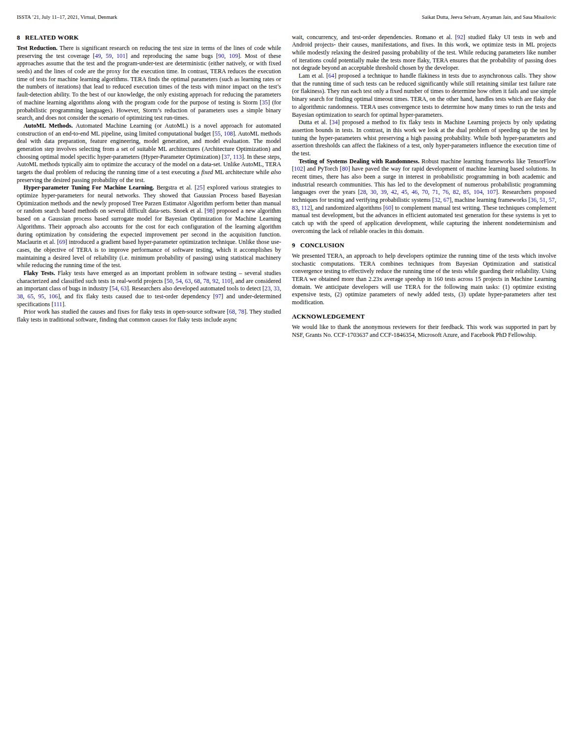ISSTA ’21, July 11–17, 2021, Virtual, Denmark
Saikat Dutta, Jeeva Selvam, Aryaman Jain, and Sasa Misailovic
8 RELATED WORK
Test Reduction. There is significant research on reducing the test size in terms of the lines of code while preserving the test coverage [49, 59, 101] and reproducing the same bugs [90, 109]. Most of these approaches assume that the test and the program-under-test are deterministic (either natively, or with fixed seeds) and the lines of code are the proxy for the execution time. In contrast, TERA reduces the execution time of tests for machine learning algorithms. TERA finds the optimal parameters (such as learning rates or the numbers of iterations) that lead to reduced execution times of the tests with minor impact on the test’s fault-detection ability. To the best of our knowledge, the only existing approach for reducing the parameters of machine learning algorithms along with the program code for the purpose of testing is Storm [35] (for probabilistic programming languages). However, Storm’s reduction of parameters uses a simple binary search, and does not consider the scenario of optimizing test run-times.
AutoML Methods. Automated Machine Learning (or AutoML) is a novel approach for automated construction of an end-to-end ML pipeline, using limited computational budget [55, 108]. AutoML methods deal with data preparation, feature engineering, model generation, and model evaluation. The model generation step involves selecting from a set of suitable ML architectures (Architecture Optimization) and choosing optimal model specific hyper-parameters (Hyper-Parameter Optimization) [37, 113]. In these steps, AutoML methods typically aim to optimize the accuracy of the model on a data-set. Unlike AutoML, TERA targets the dual problem of reducing the running time of a test executing a fixed ML architecture while also preserving the desired passing probability of the test.
Hyper-parameter Tuning For Machine Learning. Bergstra et al. [25] explored various strategies to optimize hyper-parameters for neural networks. They showed that Gaussian Process based Bayesian Optimization methods and the newly proposed Tree Parzen Estimator Algorithm perform better than manual or random search based methods on several difficult data-sets. Snoek et al. [98] proposed a new algorithm based on a Gaussian process based surrogate model for Bayesian Optimization for Machine Learning Algorithms. Their approach also accounts for the cost for each configuration of the learning algorithm during optimization by considering the expected improvement per second in the acquisition function. Maclaurin et al. [69] introduced a gradient based hyper-parameter optimization technique. Unlike those use-cases, the objective of TERA is to improve performance of software testing, which it accomplishes by maintaining a desired level of reliability (i.e. minimum probability of passing) using statistical machinery while reducing the running time of the test.
Flaky Tests. Flaky tests have emerged as an important problem in software testing – several studies characterized and classified such tests in real-world projects [50, 54, 63, 68, 78, 92, 110], and are considered an important class of bugs in industry [54, 63]. Researchers also developed automated tools to detect [23, 33, 38, 65, 95, 106], and fix flaky tests caused due to test-order dependency [97] and under-determined specifications [111].
Prior work has studied the causes and fixes for flaky tests in open-source software [68, 78]. They studied flaky tests in traditional software, finding that common causes for flaky tests include async
wait, concurrency, and test-order dependencies. Romano et al. [92] studied flaky UI tests in web and Android projects- their causes, manifestations, and fixes. In this work, we optimize tests in ML projects while modestly relaxing the desired passing probability of the test. While reducing parameters like number of iterations could potentially make the tests more flaky, TERA ensures that the probability of passing does not degrade beyond an acceptable threshold chosen by the developer.
Lam et al. [64] proposed a technique to handle flakiness in tests due to asynchronous calls. They show that the running time of such tests can be reduced significantly while still retaining similar test failure rate (or flakiness). They run each test only a fixed number of times to determine how often it fails and use simple binary search for finding optimal timeout times. TERA, on the other hand, handles tests which are flaky due to algorithmic randomness. TERA uses convergence tests to determine how many times to run the tests and Bayesian optimization to search for optimal hyper-parameters.
Dutta et al. [34] proposed a method to fix flaky tests in Machine Learning projects by only updating assertion bounds in tests. In contrast, in this work we look at the dual problem of speeding up the test by tuning the hyper-parameters whist preserving a high passing probability. While both hyper-parameters and assertion thresholds can affect the flakiness of a test, only hyper-parameters influence the execution time of the test.
Testing of Systems Dealing with Randomness. Robust machine learning frameworks like TensorFlow [102] and PyTorch [80] have paved the way for rapid development of machine learning based solutions. In recent times, there has also been a surge in interest in probabilistic programming in both academic and industrial research communities. This has led to the development of numerous probabilistic programming languages over the years [28, 30, 39, 42, 45, 46, 70, 71, 76, 82, 85, 104, 107]. Researchers proposed techniques for testing and verifying probabilistic systems [32, 67], machine learning frameworks [36, 51, 57, 83, 112], and randomized algorithms [60] to complement manual test writing. These techniques complement manual test development, but the advances in efficient automated test generation for these systems is yet to catch up with the speed of application development, while capturing the inherent nondeterminism and overcoming the lack of reliable oracles in this domain.
9 CONCLUSION
We presented TERA, an approach to help developers optimize the running time of the tests which involve stochastic computations. TERA combines techniques from Bayesian Optimization and statistical convergence testing to effectively reduce the running time of the tests while guarding their reliability. Using TERA we obtained more than 2.23x average speedup in 160 tests across 15 projects in Machine Learning domain. We anticipate developers will use TERA for the following main tasks: (1) optimize existing expensive tests, (2) optimize parameters of newly added tests, (3) update hyper-parameters after test modification.
ACKNOWLEDGEMENT
We would like to thank the anonymous reviewers for their feedback. This work was supported in part by NSF, Grants No. CCF-1703637 and CCF-1846354, Microsoft Azure, and Facebook PhD Fellowship.